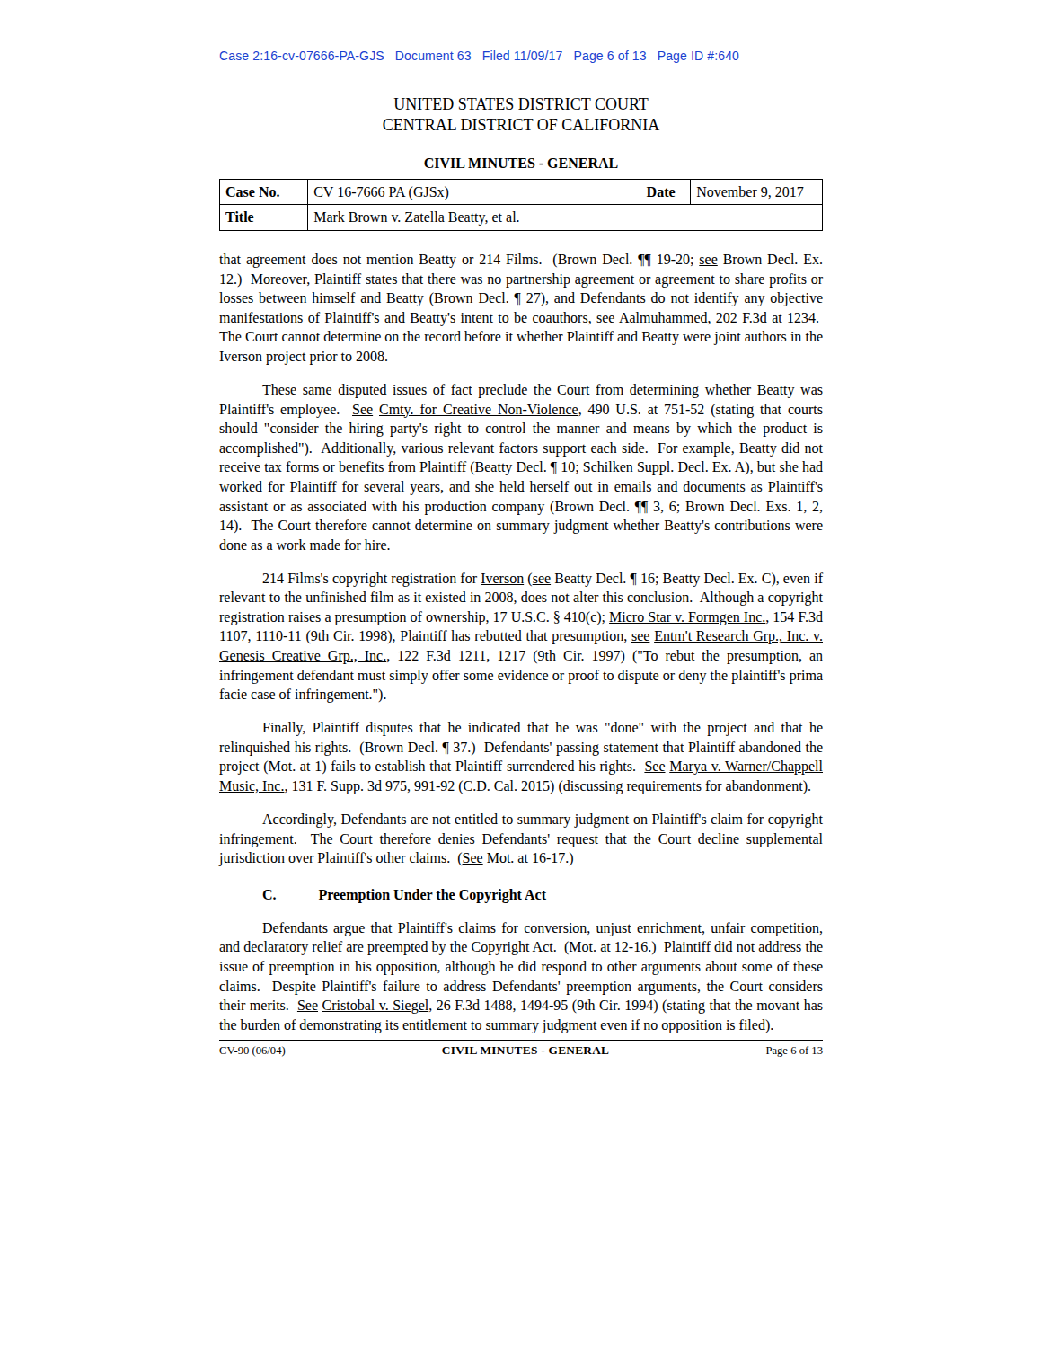Case 2:16-cv-07666-PA-GJS Document 63 Filed 11/09/17 Page 6 of 13 Page ID #:640
UNITED STATES DISTRICT COURT
CENTRAL DISTRICT OF CALIFORNIA
CIVIL MINUTES - GENERAL
| Case No. | CV 16-7666 PA (GJSx) | Date | November 9, 2017 |
| Title | Mark Brown v. Zatella Beatty, et al. | | |
that agreement does not mention Beatty or 214 Films. (Brown Decl. ¶¶ 19-20; see Brown Decl. Ex. 12.) Moreover, Plaintiff states that there was no partnership agreement or agreement to share profits or losses between himself and Beatty (Brown Decl. ¶ 27), and Defendants do not identify any objective manifestations of Plaintiff's and Beatty's intent to be coauthors, see Aalmuhammed, 202 F.3d at 1234. The Court cannot determine on the record before it whether Plaintiff and Beatty were joint authors in the Iverson project prior to 2008.
These same disputed issues of fact preclude the Court from determining whether Beatty was Plaintiff's employee. See Cmty. for Creative Non-Violence, 490 U.S. at 751-52 (stating that courts should "consider the hiring party's right to control the manner and means by which the product is accomplished"). Additionally, various relevant factors support each side. For example, Beatty did not receive tax forms or benefits from Plaintiff (Beatty Decl. ¶ 10; Schilken Suppl. Decl. Ex. A), but she had worked for Plaintiff for several years, and she held herself out in emails and documents as Plaintiff's assistant or as associated with his production company (Brown Decl. ¶¶ 3, 6; Brown Decl. Exs. 1, 2, 14). The Court therefore cannot determine on summary judgment whether Beatty's contributions were done as a work made for hire.
214 Films's copyright registration for Iverson (see Beatty Decl. ¶ 16; Beatty Decl. Ex. C), even if relevant to the unfinished film as it existed in 2008, does not alter this conclusion. Although a copyright registration raises a presumption of ownership, 17 U.S.C. § 410(c); Micro Star v. Formgen Inc., 154 F.3d 1107, 1110-11 (9th Cir. 1998), Plaintiff has rebutted that presumption, see Entm't Research Grp., Inc. v. Genesis Creative Grp., Inc., 122 F.3d 1211, 1217 (9th Cir. 1997) ("To rebut the presumption, an infringement defendant must simply offer some evidence or proof to dispute or deny the plaintiff's prima facie case of infringement.").
Finally, Plaintiff disputes that he indicated that he was "done" with the project and that he relinquished his rights. (Brown Decl. ¶ 37.) Defendants' passing statement that Plaintiff abandoned the project (Mot. at 1) fails to establish that Plaintiff surrendered his rights. See Marya v. Warner/Chappell Music, Inc., 131 F. Supp. 3d 975, 991-92 (C.D. Cal. 2015) (discussing requirements for abandonment).
Accordingly, Defendants are not entitled to summary judgment on Plaintiff's claim for copyright infringement. The Court therefore denies Defendants' request that the Court decline supplemental jurisdiction over Plaintiff's other claims. (See Mot. at 16-17.)
C. Preemption Under the Copyright Act
Defendants argue that Plaintiff's claims for conversion, unjust enrichment, unfair competition, and declaratory relief are preempted by the Copyright Act. (Mot. at 12-16.) Plaintiff did not address the issue of preemption in his opposition, although he did respond to other arguments about some of these claims. Despite Plaintiff's failure to address Defendants' preemption arguments, the Court considers their merits. See Cristobal v. Siegel, 26 F.3d 1488, 1494-95 (9th Cir. 1994) (stating that the movant has the burden of demonstrating its entitlement to summary judgment even if no opposition is filed).
CV-90 (06/04) CIVIL MINUTES - GENERAL Page 6 of 13